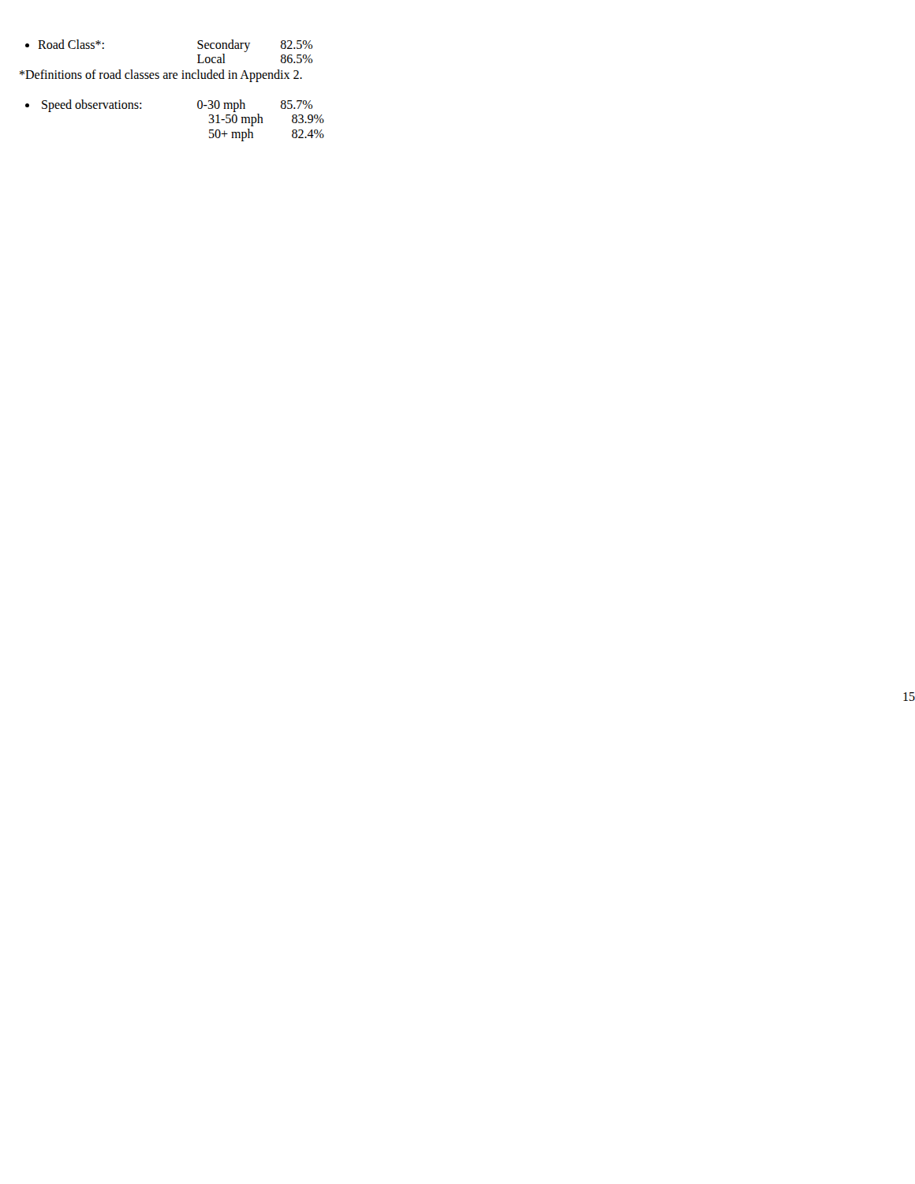Road Class*: Secondary 82.5%
Local 86.5%
*Definitions of road classes are included in Appendix 2.
Speed observations: 0-30 mph 85.7%
31-50 mph 83.9%
50+ mph 82.4%
15